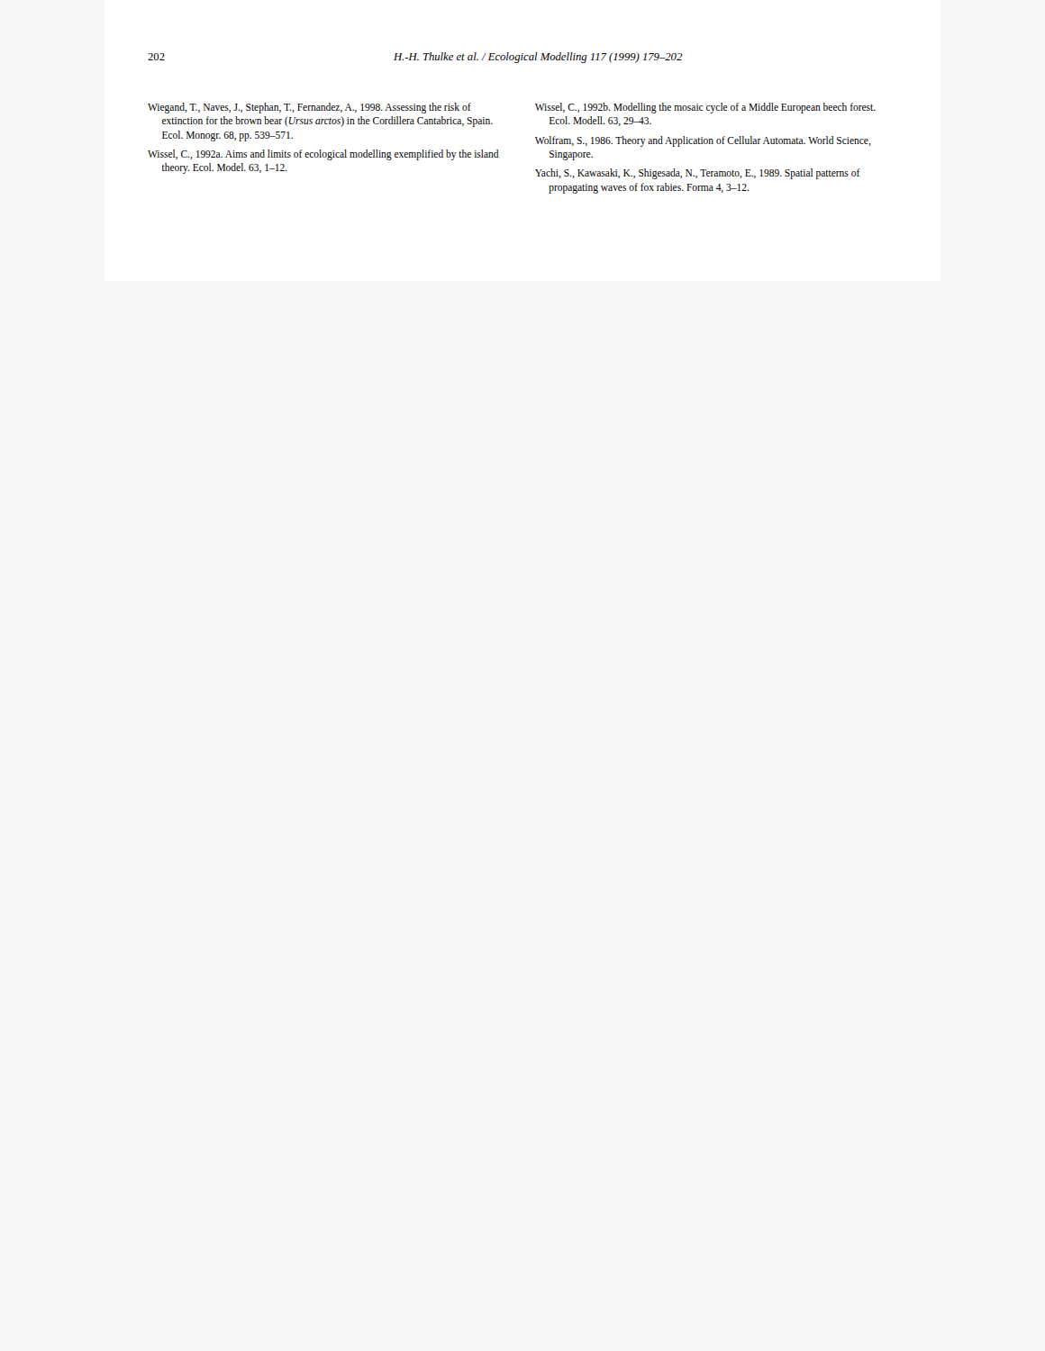202 H.-H. Thulke et al. / Ecological Modelling 117 (1999) 179–202
References
Wiegand, T., Naves, J., Stephan, T., Fernandez, A., 1998. Assessing the risk of extinction for the brown bear (Ursus arctos) in the Cordillera Cantabrica, Spain. Ecol. Monogr. 68, pp. 539–571.
Wissel, C., 1992a. Aims and limits of ecological modelling exemplified by the island theory. Ecol. Model. 63, 1–12.
Wissel, C., 1992b. Modelling the mosaic cycle of a Middle European beech forest. Ecol. Modell. 63, 29–43.
Wolfram, S., 1986. Theory and Application of Cellular Automata. World Science, Singapore.
Yachi, S., Kawasaki, K., Shigesada, N., Teramoto, E., 1989. Spatial patterns of propagating waves of fox rabies. Forma 4, 3–12.